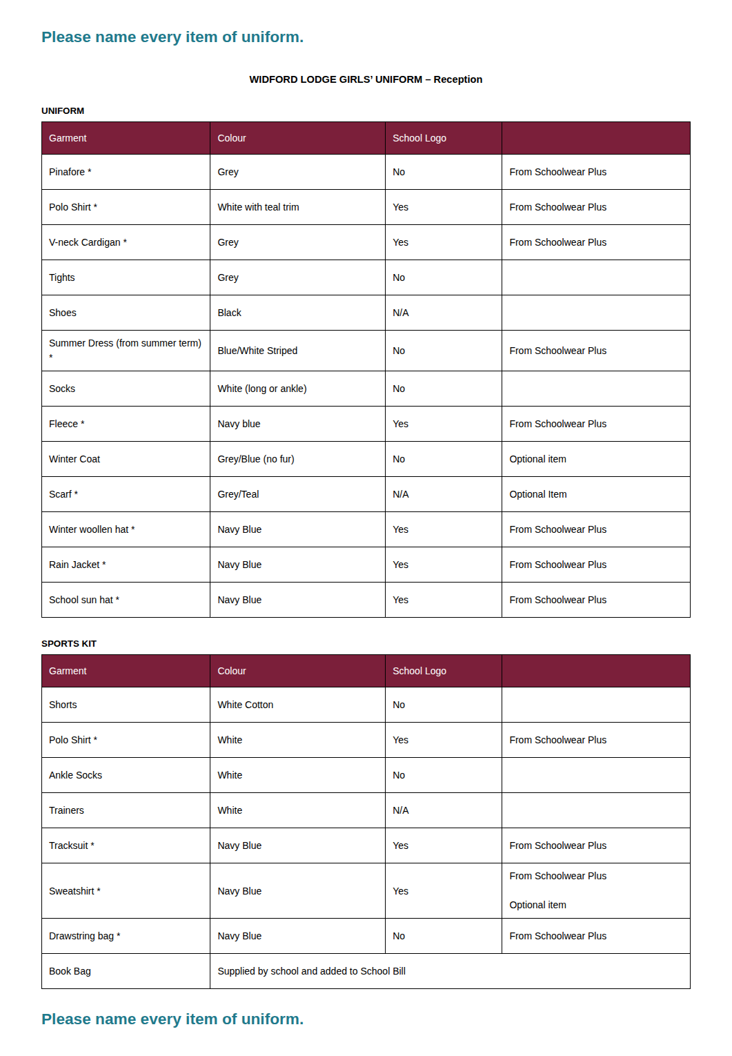Please name every item of uniform.
WIDFORD LODGE GIRLS’ UNIFORM – Reception
UNIFORM
| Garment | Colour | School Logo | |
| --- | --- | --- | --- |
| Pinafore * | Grey | No | From Schoolwear Plus |
| Polo Shirt * | White with teal trim | Yes | From Schoolwear Plus |
| V-neck Cardigan * | Grey | Yes | From Schoolwear Plus |
| Tights | Grey | No | |
| Shoes | Black | N/A | |
| Summer Dress (from summer term) * | Blue/White Striped | No | From Schoolwear Plus |
| Socks | White (long or ankle) | No | |
| Fleece * | Navy blue | Yes | From Schoolwear Plus |
| Winter Coat | Grey/Blue (no fur) | No | Optional item |
| Scarf * | Grey/Teal | N/A | Optional Item |
| Winter woollen hat * | Navy Blue | Yes | From Schoolwear Plus |
| Rain Jacket * | Navy Blue | Yes | From Schoolwear Plus |
| School sun hat * | Navy Blue | Yes | From Schoolwear Plus |
SPORTS KIT
| Garment | Colour | School Logo | |
| --- | --- | --- | --- |
| Shorts | White Cotton | No | |
| Polo Shirt * | White | Yes | From Schoolwear Plus |
| Ankle Socks | White | No | |
| Trainers | White | N/A | |
| Tracksuit * | Navy Blue | Yes | From Schoolwear Plus |
| Sweatshirt * | Navy Blue | Yes | From Schoolwear Plus Optional item |
| Drawstring bag * | Navy Blue | No | From Schoolwear Plus |
| Book Bag | Supplied by school and added to School Bill |
Please name every item of uniform.